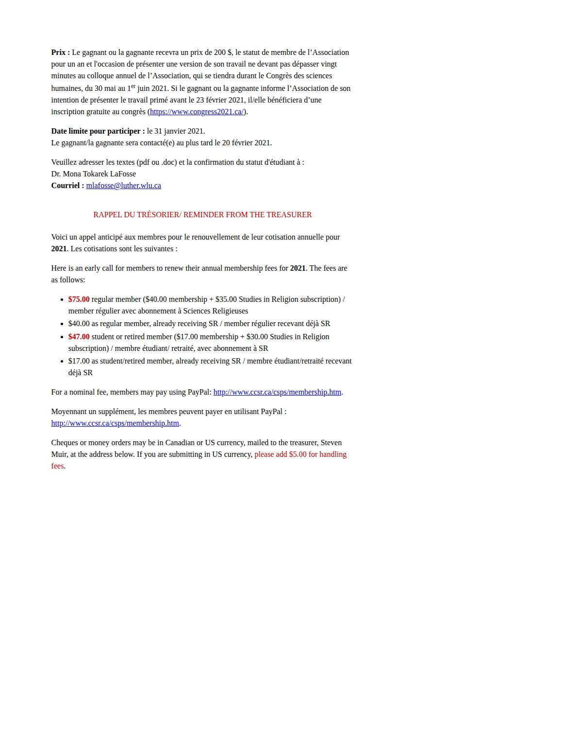Prix : Le gagnant ou la gagnante recevra un prix de 200 $, le statut de membre de l’Association pour un an et l'occasion de présenter une version de son travail ne devant pas dépasser vingt minutes au colloque annuel de l’Association, qui se tiendra durant le Congrès des sciences humaines, du 30 mai au 1er juin 2021. Si le gagnant ou la gagnante informe l’Association de son intention de présenter le travail primé avant le 23 février 2021, il/elle bénéficiera d’une inscription gratuite au congrès (https://www.congress2021.ca/).
Date limite pour participer : le 31 janvier 2021.
Le gagnant/la gagnante sera contacté(e) au plus tard le 20 février 2021.
Veuillez adresser les textes (pdf ou .doc) et la confirmation du statut d'étudiant à :
Dr. Mona Tokarek LaFosse
Courriel : mlafosse@luther.wlu.ca
RAPPEL DU TRÉSORIER/ REMINDER FROM THE TREASURER
Voici un appel anticipé aux membres pour le renouvellement de leur cotisation annuelle pour 2021. Les cotisations sont les suivantes :
Here is an early call for members to renew their annual membership fees for 2021. The fees are as follows:
$75.00 regular member ($40.00 membership + $35.00 Studies in Religion subscription) / member régulier avec abonnement à Sciences Religieuses
$40.00 as regular member, already receiving SR / member régulier recevant déjà SR
$47.00 student or retired member ($17.00 membership + $30.00 Studies in Religion subscription) / membre étudiant/ retraité, avec abonnement à SR
$17.00 as student/retired member, already receiving SR / membre étudiant/retraité recevant déjà SR
For a nominal fee, members may pay using PayPal: http://www.ccsr.ca/csps/membership.htm.
Moyennant un supplément, les membres peuvent payer en utilisant PayPal :
http://www.ccsr.ca/csps/membership.htm.
Cheques or money orders may be in Canadian or US currency, mailed to the treasurer, Steven Muir, at the address below. If you are submitting in US currency, please add $5.00 for handling fees.